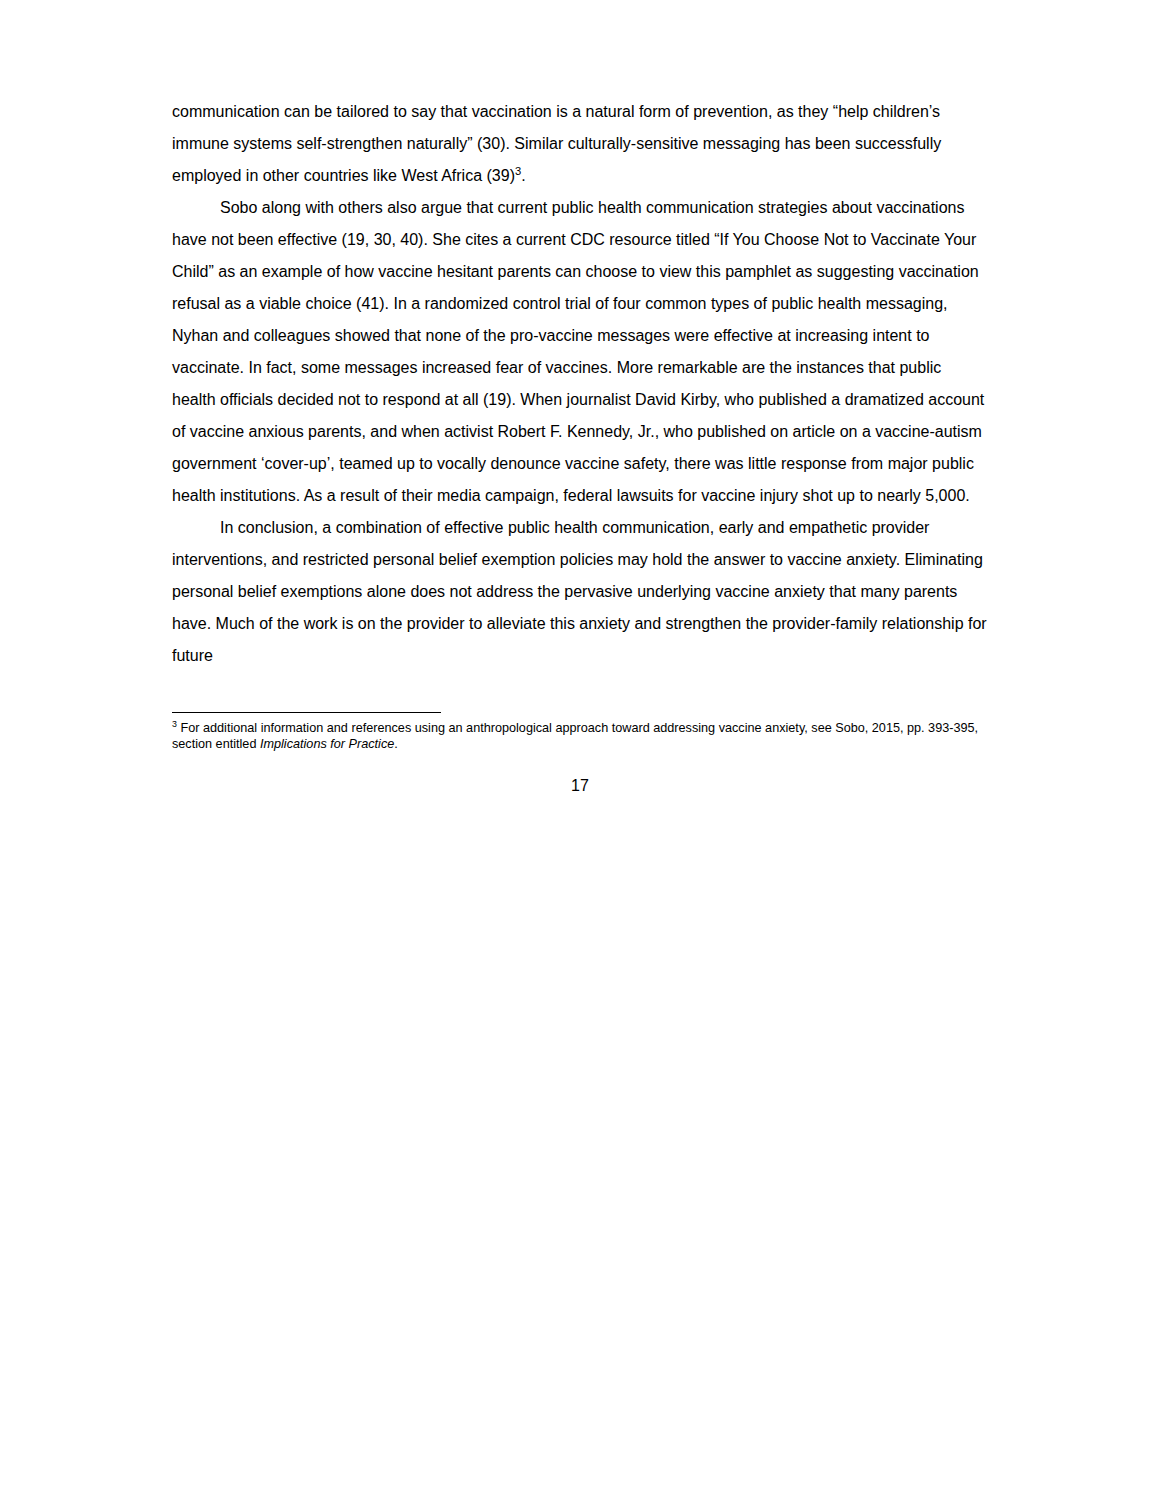communication can be tailored to say that vaccination is a natural form of prevention, as they “help children’s immune systems self-strengthen naturally” (30). Similar culturally-sensitive messaging has been successfully employed in other countries like West Africa (39)3.
Sobo along with others also argue that current public health communication strategies about vaccinations have not been effective (19, 30, 40). She cites a current CDC resource titled “If You Choose Not to Vaccinate Your Child” as an example of how vaccine hesitant parents can choose to view this pamphlet as suggesting vaccination refusal as a viable choice (41). In a randomized control trial of four common types of public health messaging, Nyhan and colleagues showed that none of the pro-vaccine messages were effective at increasing intent to vaccinate. In fact, some messages increased fear of vaccines. More remarkable are the instances that public health officials decided not to respond at all (19). When journalist David Kirby, who published a dramatized account of vaccine anxious parents, and when activist Robert F. Kennedy, Jr., who published on article on a vaccine-autism government ‘cover-up’, teamed up to vocally denounce vaccine safety, there was little response from major public health institutions. As a result of their media campaign, federal lawsuits for vaccine injury shot up to nearly 5,000.
In conclusion, a combination of effective public health communication, early and empathetic provider interventions, and restricted personal belief exemption policies may hold the answer to vaccine anxiety. Eliminating personal belief exemptions alone does not address the pervasive underlying vaccine anxiety that many parents have. Much of the work is on the provider to alleviate this anxiety and strengthen the provider-family relationship for future
3 For additional information and references using an anthropological approach toward addressing vaccine anxiety, see Sobo, 2015, pp. 393-395, section entitled Implications for Practice.
17